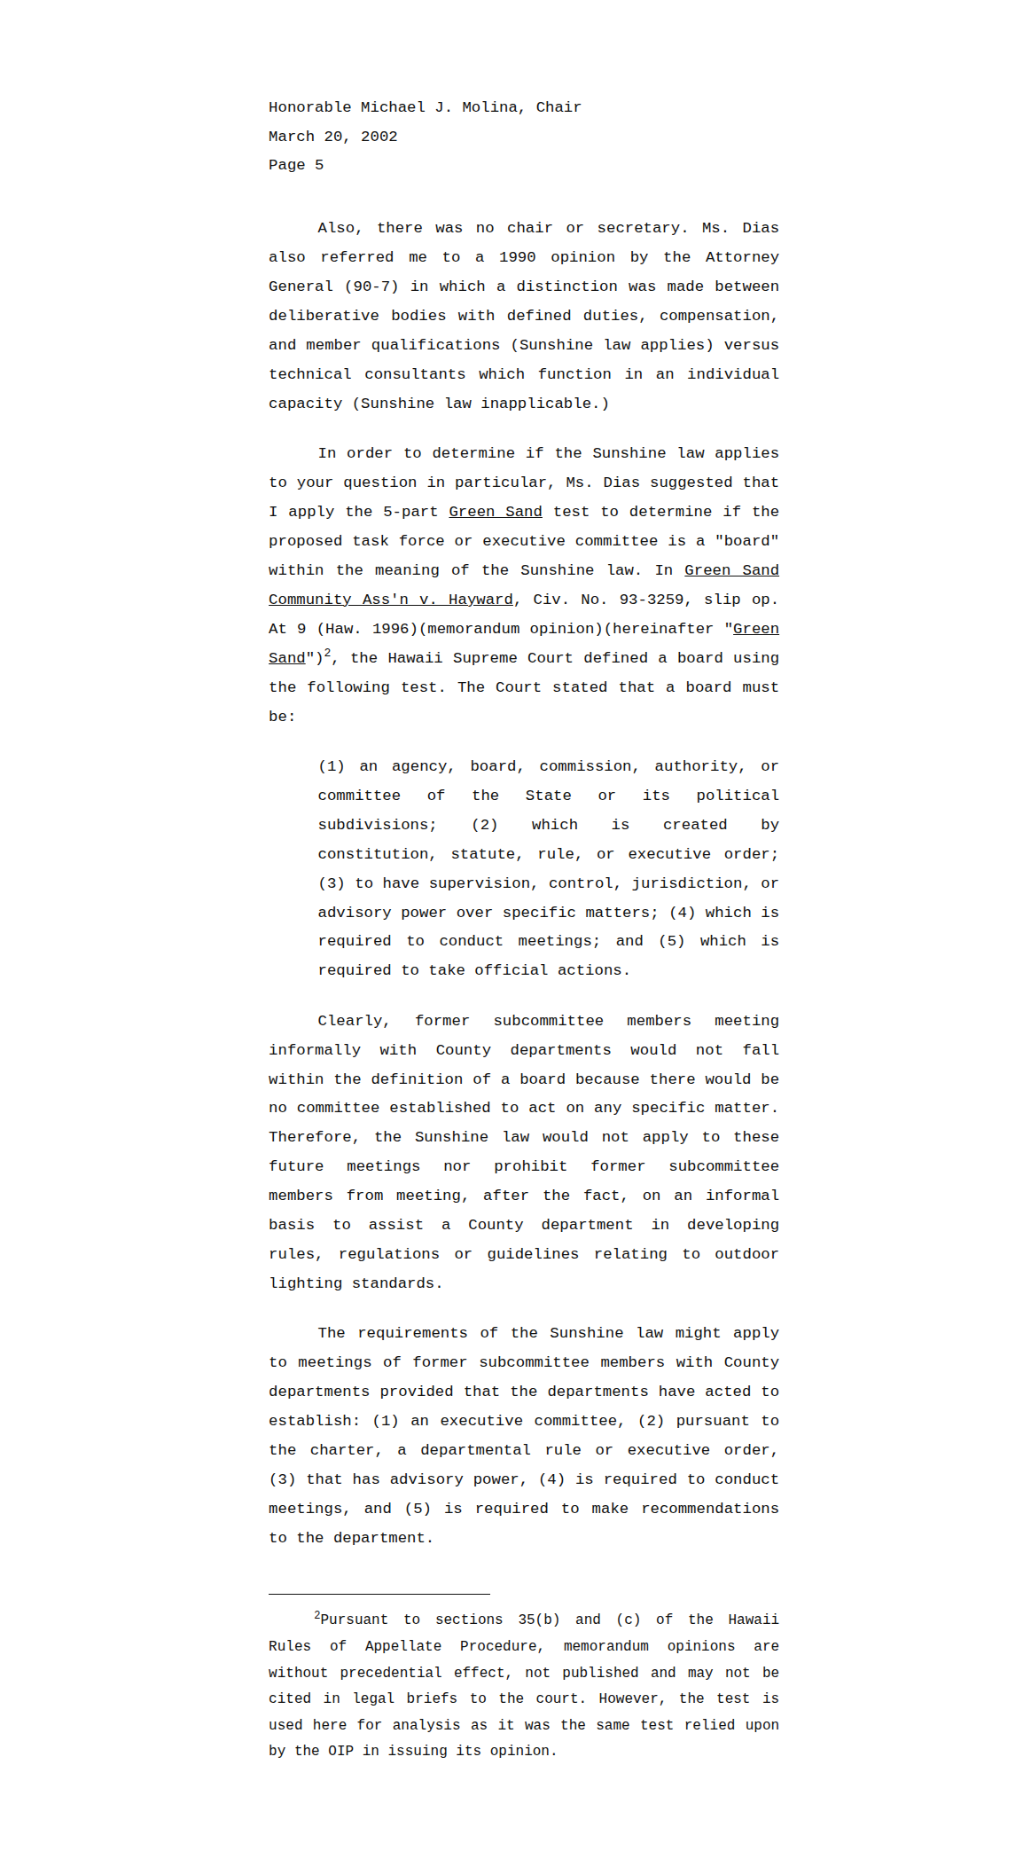Honorable Michael J. Molina, Chair
March 20, 2002
Page 5
Also, there was no chair or secretary. Ms. Dias also referred me to a 1990 opinion by the Attorney General (90-7) in which a distinction was made between deliberative bodies with defined duties, compensation, and member qualifications (Sunshine law applies) versus technical consultants which function in an individual capacity (Sunshine law inapplicable.)
In order to determine if the Sunshine law applies to your question in particular, Ms. Dias suggested that I apply the 5-part Green Sand test to determine if the proposed task force or executive committee is a "board" within the meaning of the Sunshine law. In Green Sand Community Ass'n v. Hayward, Civ. No. 93-3259, slip op. At 9 (Haw. 1996)(memorandum opinion)(hereinafter "Green Sand")2, the Hawaii Supreme Court defined a board using the following test. The Court stated that a board must be:
(1) an agency, board, commission, authority, or committee of the State or its political subdivisions; (2) which is created by constitution, statute, rule, or executive order; (3) to have supervision, control, jurisdiction, or advisory power over specific matters; (4) which is required to conduct meetings; and (5) which is required to take official actions.
Clearly, former subcommittee members meeting informally with County departments would not fall within the definition of a board because there would be no committee established to act on any specific matter. Therefore, the Sunshine law would not apply to these future meetings nor prohibit former subcommittee members from meeting, after the fact, on an informal basis to assist a County department in developing rules, regulations or guidelines relating to outdoor lighting standards.
The requirements of the Sunshine law might apply to meetings of former subcommittee members with County departments provided that the departments have acted to establish: (1) an executive committee, (2) pursuant to the charter, a departmental rule or executive order, (3) that has advisory power, (4) is required to conduct meetings, and (5) is required to make recommendations to the department.
2Pursuant to sections 35(b) and (c) of the Hawaii Rules of Appellate Procedure, memorandum opinions are without precedential effect, not published and may not be cited in legal briefs to the court. However, the test is used here for analysis as it was the same test relied upon by the OIP in issuing its opinion.